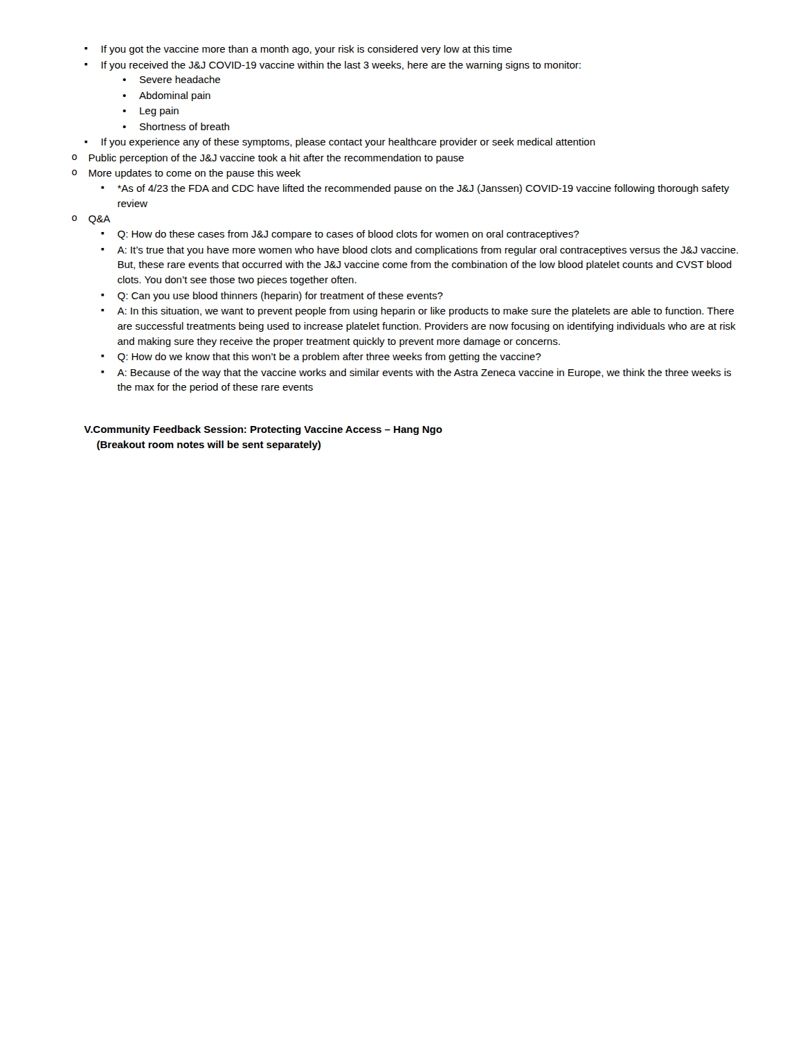If you got the vaccine more than a month ago, your risk is considered very low at this time
If you received the J&J COVID-19 vaccine within the last 3 weeks, here are the warning signs to monitor:
Severe headache
Abdominal pain
Leg pain
Shortness of breath
If you experience any of these symptoms, please contact your healthcare provider or seek medical attention
Public perception of the J&J vaccine took a hit after the recommendation to pause
More updates to come on the pause this week
*As of 4/23 the FDA and CDC have lifted the recommended pause on the J&J (Janssen) COVID-19 vaccine following thorough safety review
Q&A
Q: How do these cases from J&J compare to cases of blood clots for women on oral contraceptives?
A: It’s true that you have more women who have blood clots and complications from regular oral contraceptives versus the J&J vaccine. But, these rare events that occurred with the J&J vaccine come from the combination of the low blood platelet counts and CVST blood clots. You don’t see those two pieces together often.
Q: Can you use blood thinners (heparin) for treatment of these events?
A: In this situation, we want to prevent people from using heparin or like products to make sure the platelets are able to function. There are successful treatments being used to increase platelet function. Providers are now focusing on identifying individuals who are at risk and making sure they receive the proper treatment quickly to prevent more damage or concerns.
Q: How do we know that this won’t be a problem after three weeks from getting the vaccine?
A: Because of the way that the vaccine works and similar events with the Astra Zeneca vaccine in Europe, we think the three weeks is the max for the period of these rare events
V.Community Feedback Session: Protecting Vaccine Access – Hang Ngo (Breakout room notes will be sent separately)